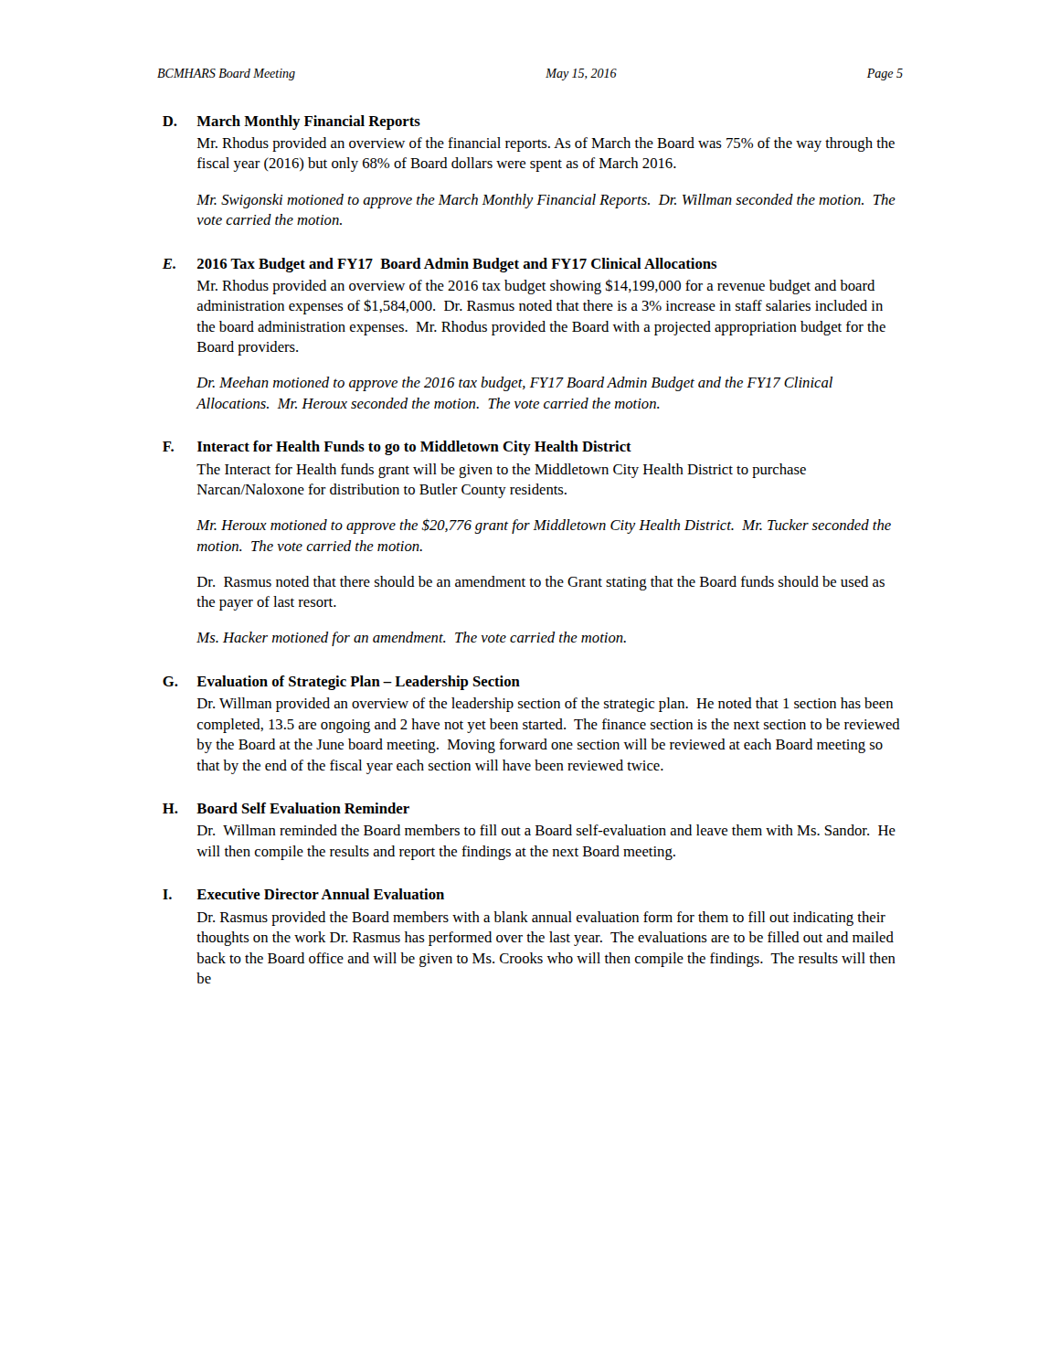BCMHARS Board Meeting May 15, 2016 Page 5
D.
March Monthly Financial Reports
Mr. Rhodus provided an overview of the financial reports. As of March the Board was 75% of the way through the fiscal year (2016) but only 68% of Board dollars were spent as of March 2016.
Mr. Swigonski motioned to approve the March Monthly Financial Reports. Dr. Willman seconded the motion. The vote carried the motion.
E.
2016 Tax Budget and FY17 Board Admin Budget and FY17 Clinical Allocations
Mr. Rhodus provided an overview of the 2016 tax budget showing $14,199,000 for a revenue budget and board administration expenses of $1,584,000. Dr. Rasmus noted that there is a 3% increase in staff salaries included in the board administration expenses. Mr. Rhodus provided the Board with a projected appropriation budget for the Board providers.
Dr. Meehan motioned to approve the 2016 tax budget, FY17 Board Admin Budget and the FY17 Clinical Allocations. Mr. Heroux seconded the motion. The vote carried the motion.
F.
Interact for Health Funds to go to Middletown City Health District
The Interact for Health funds grant will be given to the Middletown City Health District to purchase Narcan/Naloxone for distribution to Butler County residents.
Mr. Heroux motioned to approve the $20,776 grant for Middletown City Health District. Mr. Tucker seconded the motion. The vote carried the motion.
Dr. Rasmus noted that there should be an amendment to the Grant stating that the Board funds should be used as the payer of last resort.
Ms. Hacker motioned for an amendment. The vote carried the motion.
G.
Evaluation of Strategic Plan – Leadership Section
Dr. Willman provided an overview of the leadership section of the strategic plan. He noted that 1 section has been completed, 13.5 are ongoing and 2 have not yet been started. The finance section is the next section to be reviewed by the Board at the June board meeting. Moving forward one section will be reviewed at each Board meeting so that by the end of the fiscal year each section will have been reviewed twice.
H.
Board Self Evaluation Reminder
Dr. Willman reminded the Board members to fill out a Board self-evaluation and leave them with Ms. Sandor. He will then compile the results and report the findings at the next Board meeting.
I.
Executive Director Annual Evaluation
Dr. Rasmus provided the Board members with a blank annual evaluation form for them to fill out indicating their thoughts on the work Dr. Rasmus has performed over the last year. The evaluations are to be filled out and mailed back to the Board office and will be given to Ms. Crooks who will then compile the findings. The results will then be